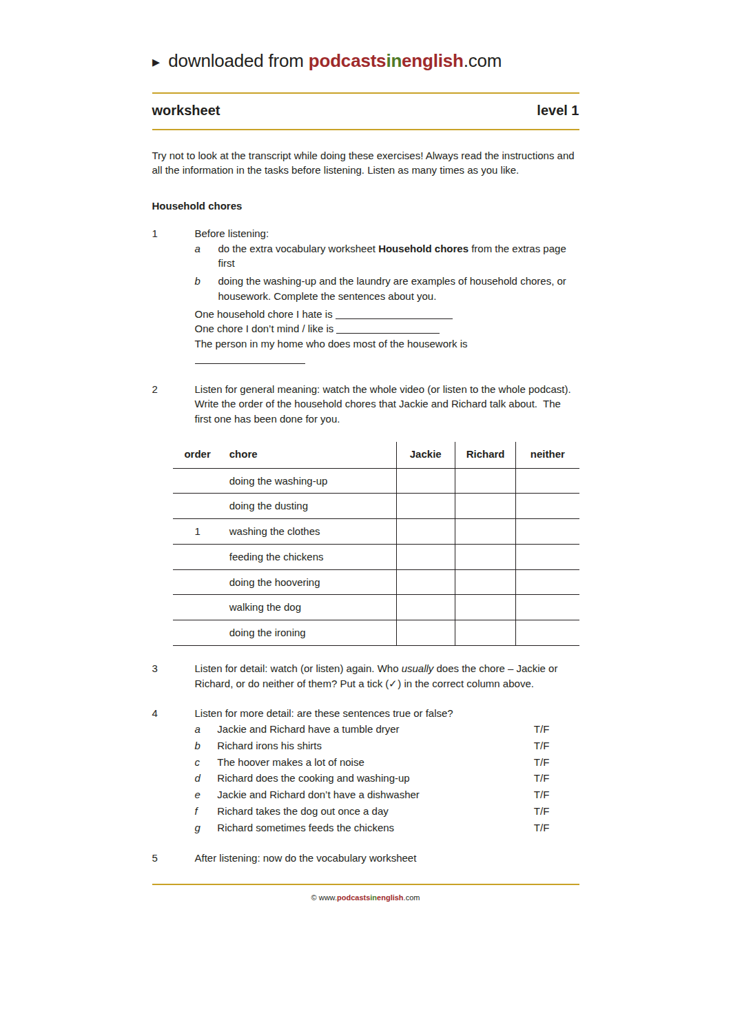▸ downloaded from podcasts in english.com
worksheet level 1
Try not to look at the transcript while doing these exercises! Always read the instructions and all the information in the tasks before listening. Listen as many times as you like.
Household chores
1
Before listening:
a
do the extra vocabulary worksheet Household chores from the extras page first
b
doing the washing-up and the laundry are examples of household chores, or housework. Complete the sentences about you.
One household chore I hate is
One chore I don’t mind / like is
The person in my home who does most of the housework is
2
Listen for general meaning: watch the whole video (or listen to the whole podcast). Write the order of the household chores that Jackie and Richard talk about. The first one has been done for you.
| order | chore | Jackie | Richard | neither |
| --- | --- | --- | --- | --- |
| | doing the washing-up | | | |
| | doing the dusting | | | |
| 1 | washing the clothes | | | |
| | feeding the chickens | | | |
| | doing the hoovering | | | |
| | walking the dog | | | |
| | doing the ironing | | | |
3
Listen for detail: watch (or listen) again. Who usually does the chore – Jackie or Richard, or do neither of them? Put a tick (✓) in the correct column above.
4
Listen for more detail: are these sentences true or false?
| a | Jackie and Richard have a tumble dryer | T/F |
| b | Richard irons his shirts | T/F |
| c | The hoover makes a lot of noise | T/F |
| d | Richard does the cooking and washing-up | T/F |
| e | Jackie and Richard don’t have a dishwasher | T/F |
| f | Richard takes the dog out once a day | T/F |
| g | Richard sometimes feeds the chickens | T/F |
5
After listening: now do the vocabulary worksheet
© www.podcasts in english.com